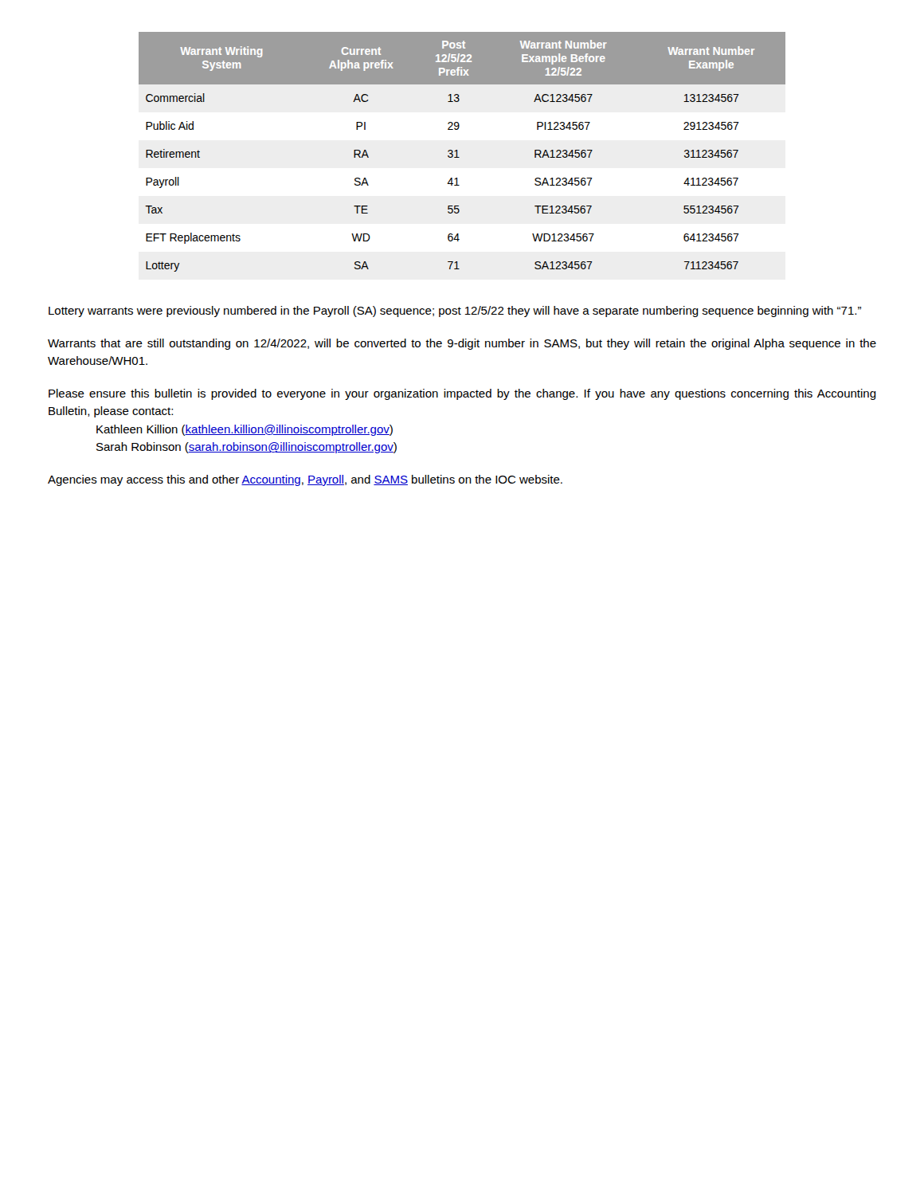| Warrant Writing System | Current Alpha prefix | Post 12/5/22 Prefix | Warrant Number Example Before 12/5/22 | Warrant Number Example |
| --- | --- | --- | --- | --- |
| Commercial | AC | 13 | AC1234567 | 131234567 |
| Public Aid | PI | 29 | PI1234567 | 291234567 |
| Retirement | RA | 31 | RA1234567 | 311234567 |
| Payroll | SA | 41 | SA1234567 | 411234567 |
| Tax | TE | 55 | TE1234567 | 551234567 |
| EFT Replacements | WD | 64 | WD1234567 | 641234567 |
| Lottery | SA | 71 | SA1234567 | 711234567 |
Lottery warrants were previously numbered in the Payroll (SA) sequence; post 12/5/22 they will have a separate numbering sequence beginning with “71.”
Warrants that are still outstanding on 12/4/2022, will be converted to the 9-digit number in SAMS, but they will retain the original Alpha sequence in the Warehouse/WH01.
Please ensure this bulletin is provided to everyone in your organization impacted by the change. If you have any questions concerning this Accounting Bulletin, please contact:
Kathleen Killion (kathleen.killion@illinoiscomptroller.gov)
Sarah Robinson (sarah.robinson@illinoiscomptroller.gov)
Agencies may access this and other Accounting, Payroll, and SAMS bulletins on the IOC website.